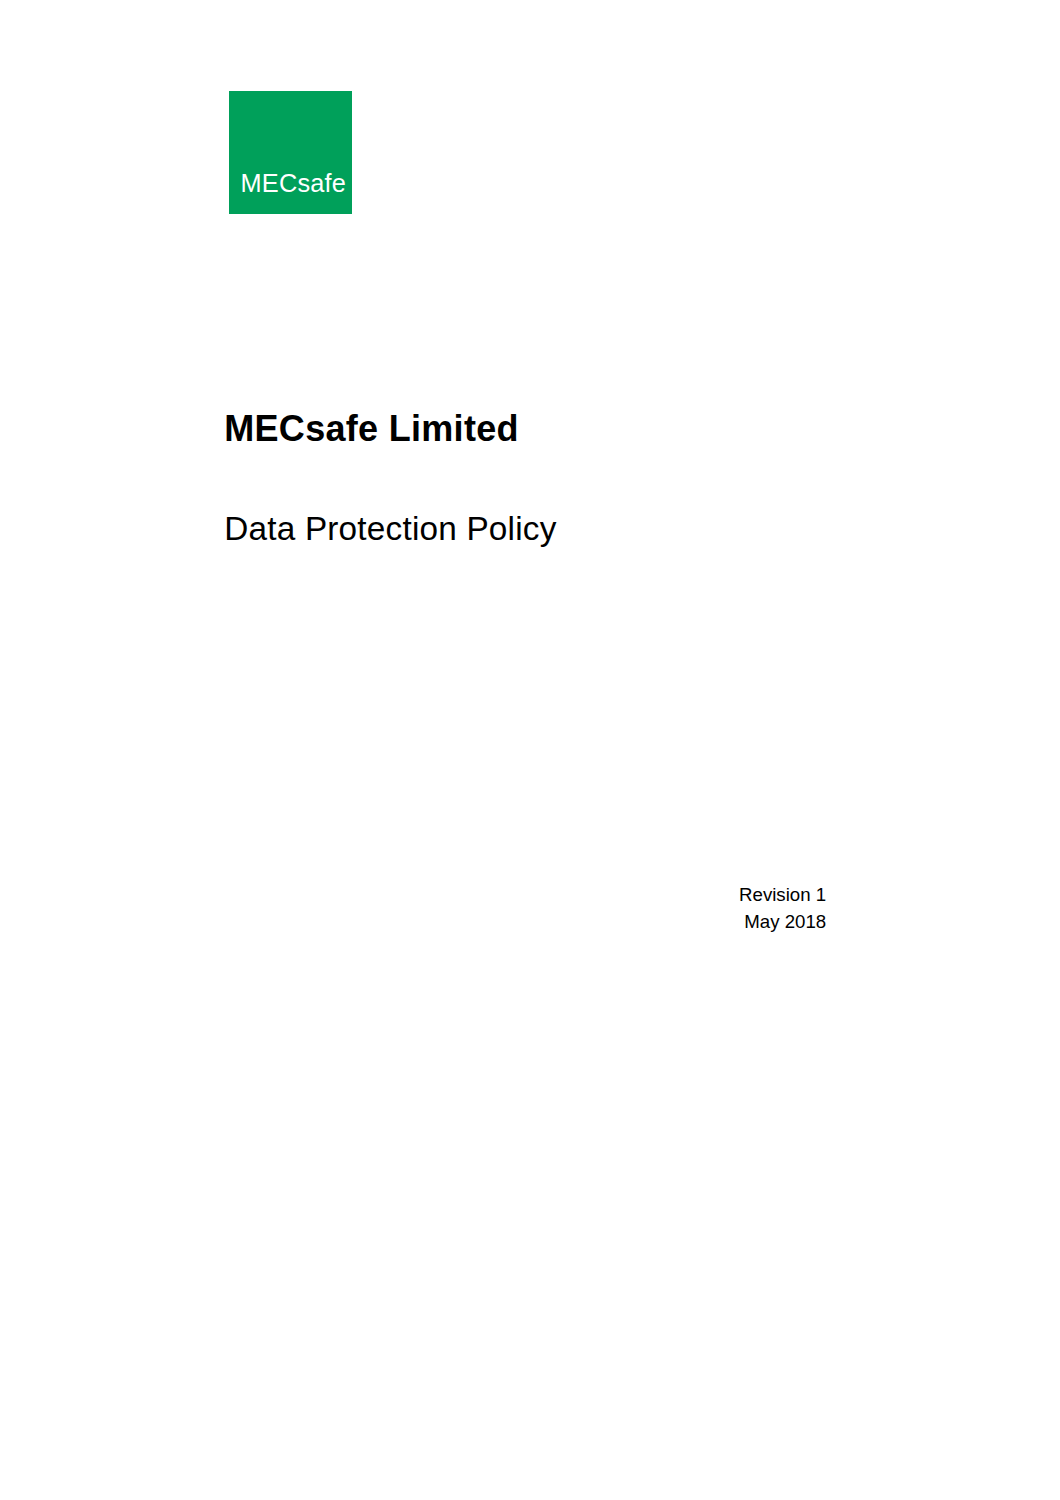MECsafe
MECsafe Limited
Data Protection Policy
Revision 1
May 2018